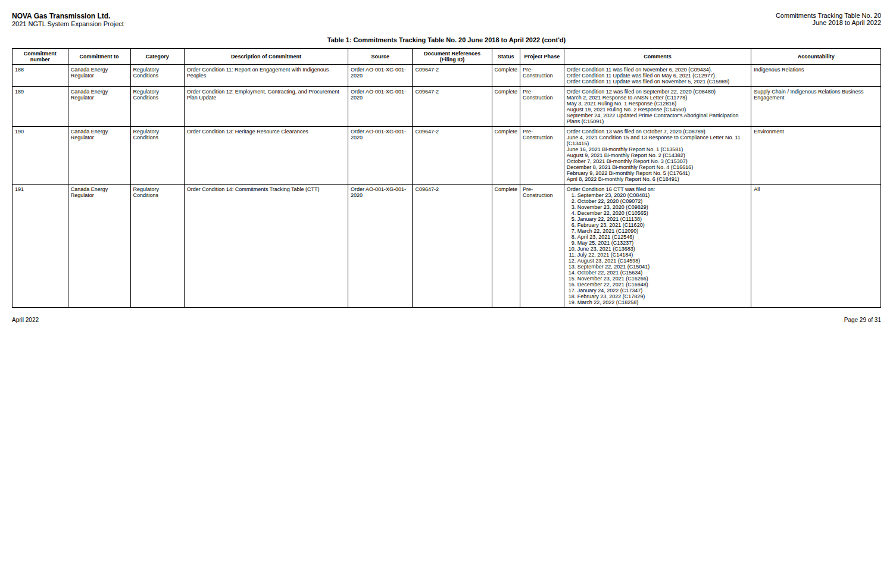NOVA Gas Transmission Ltd.
2021 NGTL System Expansion Project
Commitments Tracking Table No. 20
June 2018 to April 2022
Table 1: Commitments Tracking Table No. 20 June 2018 to April 2022 (cont'd)
| Commitment number | Commitment to | Category | Description of Commitment | Source | Document References (Filing ID) | Status | Project Phase | Comments | Accountability |
| --- | --- | --- | --- | --- | --- | --- | --- | --- | --- |
| 188 | Canada Energy Regulator | Regulatory Conditions | Order Condition 11: Report on Engagement with Indigenous Peoples | Order AO-001-XG-001-2020 | C09647-2 | Complete | Pre-Construction | Order Condition 11 was filed on November 6, 2020 (C09434). Order Condition 11 Update was filed on May 6, 2021 (C12977). Order Condition 11 Update was filed on November 5, 2021 (C15989) | Indigenous Relations |
| 189 | Canada Energy Regulator | Regulatory Conditions | Order Condition 12: Employment, Contracting, and Procurement Plan Update | Order AO-001-XG-001-2020 | C09647-2 | Complete | Pre-Construction | Order Condition 12 was filed on September 22, 2020 (C08480) March 2, 2021 Response to ANSN Letter (C11778) May 3, 2021 Ruling No. 1 Response (C12816) August 19, 2021 Ruling No. 2 Response (C14550) September 24, 2022 Updated Prime Contractor's Aboriginal Participation Plans (C15091) | Supply Chain / Indigenous Relations Business Engagement |
| 190 | Canada Energy Regulator | Regulatory Conditions | Order Condition 13: Heritage Resource Clearances | Order AO-001-XG-001-2020 | C09647-2 | Complete | Pre-Construction | Order Condition 13 was filed on October 7, 2020 (C08789) June 4, 2021 Condition 15 and 13 Response to Compliance Letter No. 11 (C13415) June 16, 2021 Bi-monthly Report No. 1 (C13581) August 9, 2021 Bi-monthly Report No. 2 (C14382) October 7, 2021 Bi-monthly Report No. 3 (C15307) December 8, 2021 Bi-monthly Report No. 4 (C16616) February 9, 2022 Bi-monthly Report No. 5 (C17641) April 8, 2022 Bi-monthly Report No. 6 (C18491) | Environment |
| 191 | Canada Energy Regulator | Regulatory Conditions | Order Condition 14: Commitments Tracking Table (CTT) | Order AO-001-XG-001-2020 | C09647-2 | Complete | Pre-Construction | Order Condition 16 CTT was filed on: September 23, 2020 (C08481) October 22, 2020 (C09072) November 23, 2020 (C09829) December 22, 2020 (C10565) January 22, 2021 (C11138) February 23, 2021 (C11620) March 22, 2021 (C12090) April 23, 2021 (C12546) May 25, 2021 (C13237) June 23, 2021 (C13683) July 22, 2021 (C14184) August 23, 2021 (C14598) September 22, 2021 (C15041) October 22, 2021 (C15634) November 23, 2021 (C16266) December 22, 2021 (C16948) January 24, 2022 (C17347) February 23, 2022 (C17829) March 22, 2022 (C18258) | All |
April 2022
Page 29 of 31